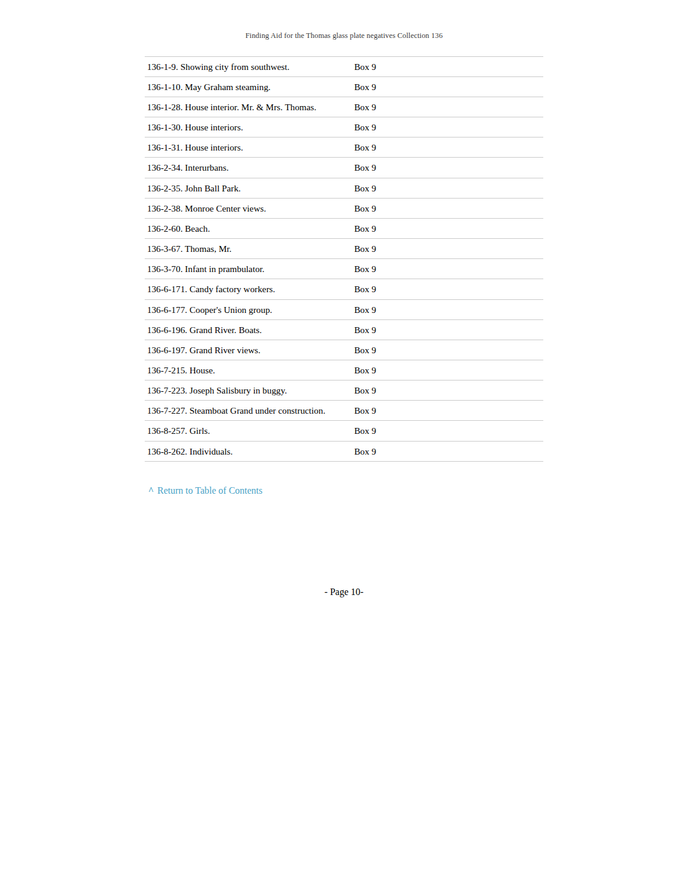Finding Aid for the Thomas glass plate negatives Collection 136
| 136-1-9. Showing city from southwest. | Box 9 |
| 136-1-10. May Graham steaming. | Box 9 |
| 136-1-28. House interior. Mr. & Mrs. Thomas. | Box 9 |
| 136-1-30. House interiors. | Box 9 |
| 136-1-31. House interiors. | Box 9 |
| 136-2-34. Interurbans. | Box 9 |
| 136-2-35. John Ball Park. | Box 9 |
| 136-2-38. Monroe Center views. | Box 9 |
| 136-2-60. Beach. | Box 9 |
| 136-3-67. Thomas, Mr. | Box 9 |
| 136-3-70. Infant in prambulator. | Box 9 |
| 136-6-171. Candy factory workers. | Box 9 |
| 136-6-177. Cooper's Union group. | Box 9 |
| 136-6-196. Grand River. Boats. | Box 9 |
| 136-6-197. Grand River views. | Box 9 |
| 136-7-215. House. | Box 9 |
| 136-7-223. Joseph Salisbury in buggy. | Box 9 |
| 136-7-227. Steamboat Grand under construction. | Box 9 |
| 136-8-257. Girls. | Box 9 |
| 136-8-262. Individuals. | Box 9 |
^ Return to Table of Contents
- Page 10-